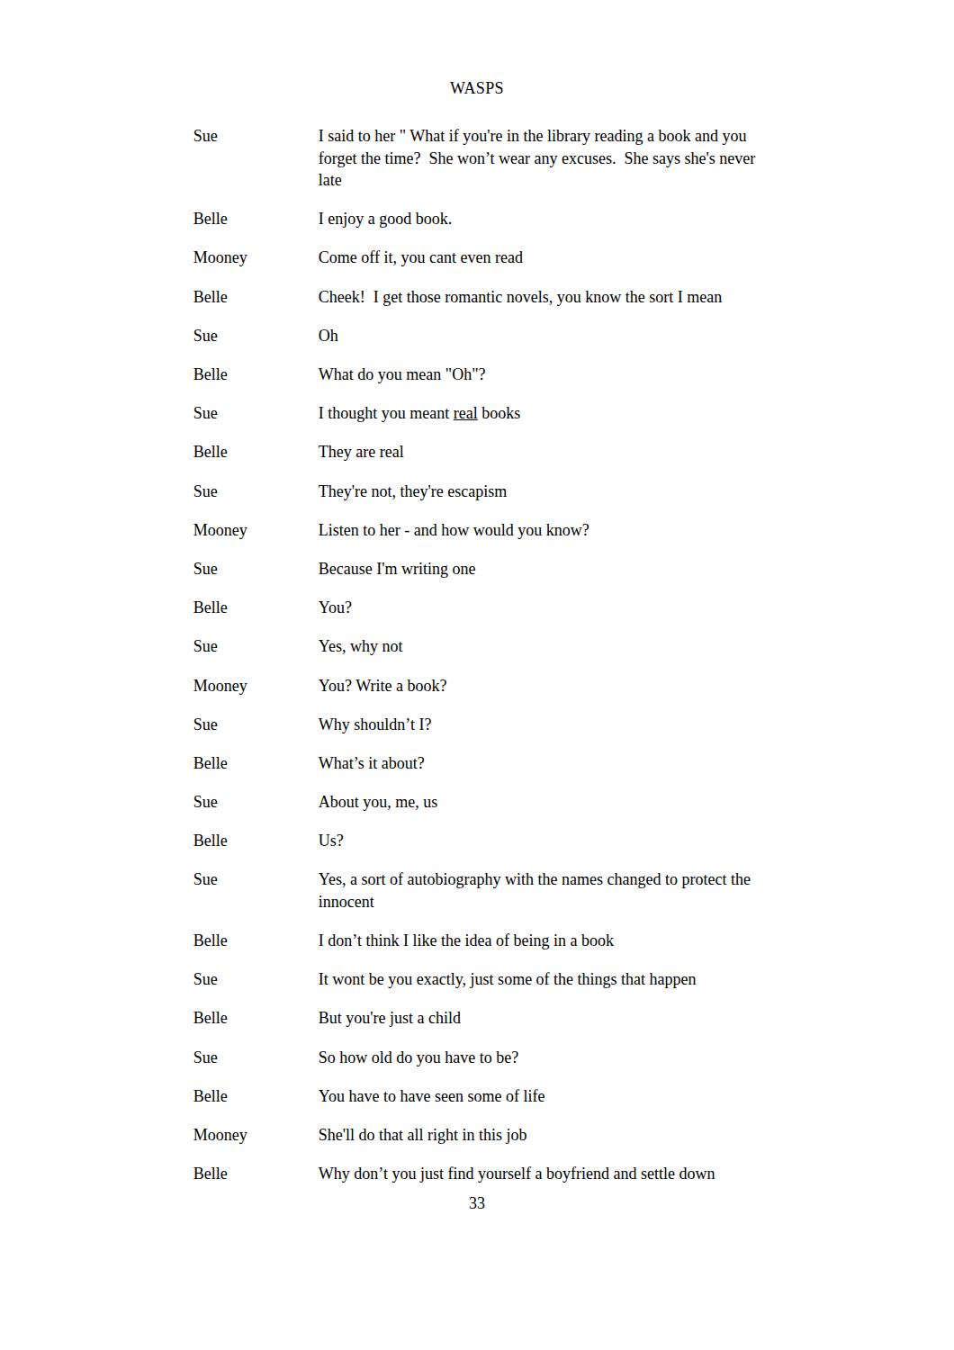WASPS
| Sue | I said to her " What if you're in the library reading a book and you forget the time? She won’t wear any excuses. She says she's never late |
| Belle | I enjoy a good book. |
| Mooney | Come off it, you cant even read |
| Belle | Cheek! I get those romantic novels, you know the sort I mean |
| Sue | Oh |
| Belle | What do you mean "Oh"? |
| Sue | I thought you meant real books |
| Belle | They are real |
| Sue | They're not, they're escapism |
| Mooney | Listen to her - and how would you know? |
| Sue | Because I'm writing one |
| Belle | You? |
| Sue | Yes, why not |
| Mooney | You? Write a book? |
| Sue | Why shouldn’t I? |
| Belle | What’s it about? |
| Sue | About you, me, us |
| Belle | Us? |
| Sue | Yes, a sort of autobiography with the names changed to protect the innocent |
| Belle | I don’t think I like the idea of being in a book |
| Sue | It wont be you exactly, just some of the things that happen |
| Belle | But you're just a child |
| Sue | So how old do you have to be? |
| Belle | You have to have seen some of life |
| Mooney | She'll do that all right in this job |
| Belle | Why don’t you just find yourself a boyfriend and settle down |
33